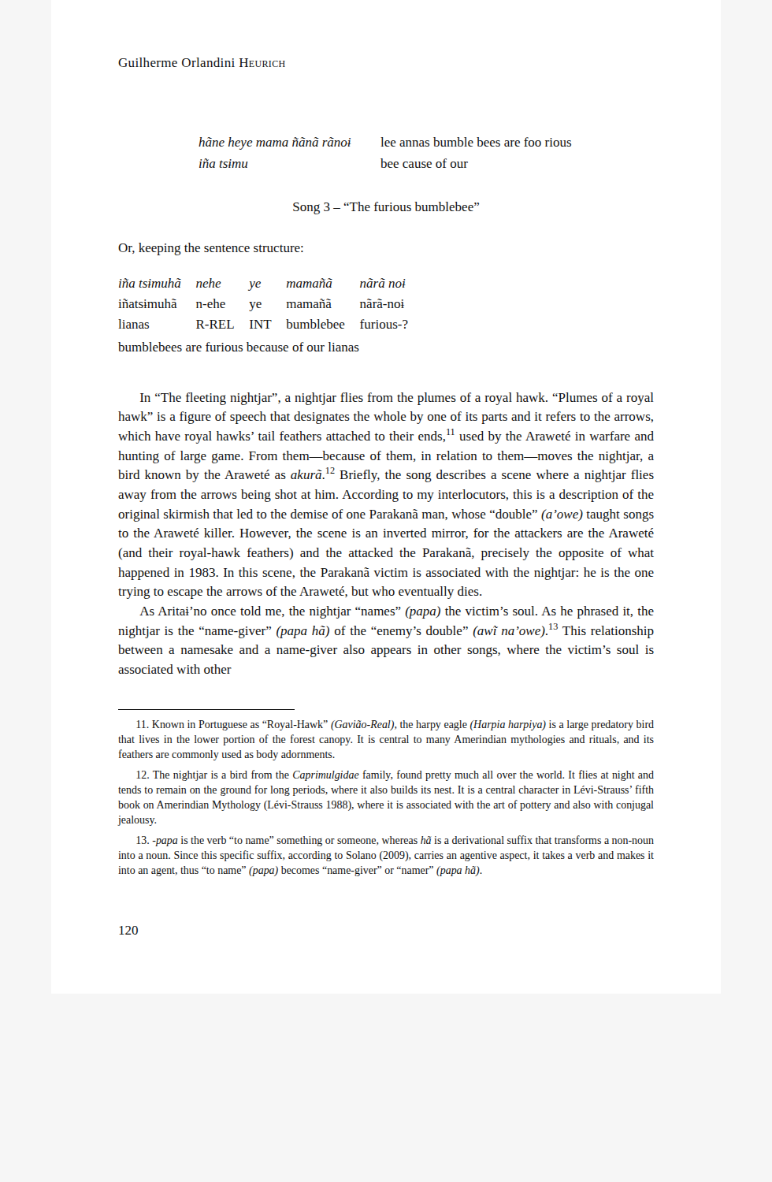Guilherme Orlandini Heurich
| hãne heye mama ñãnã rãnoɨ | lee annas bumble bees are foo rious |
| iña tsɨmu | bee cause of our |
Song 3 – “The furious bumblebee”
Or, keeping the sentence structure:
| iña tsɨmuhã | nehe | ye | mamañã | nãrã noɨ |
| iñatsɨmuhã | n-ehe | ye | mamañã | nãrã-noɨ |
| lianas | R-REL | INT | bumblebee | furious-? |
| bumblebees are furious because of our lianas |
In “The fleeting nightjar”, a nightjar flies from the plumes of a royal hawk. “Plumes of a royal hawk” is a figure of speech that designates the whole by one of its parts and it refers to the arrows, which have royal hawks’ tail feathers attached to their ends,11 used by the Araweté in warfare and hunting of large game. From them—because of them, in relation to them—moves the nightjar, a bird known by the Araweté as akurã.12 Briefly, the song describes a scene where a nightjar flies away from the arrows being shot at him. According to my interlocutors, this is a description of the original skirmish that led to the demise of one Parakanã man, whose “double” (a’owe) taught songs to the Araweté killer. However, the scene is an inverted mirror, for the attackers are the Araweté (and their royal-hawk feathers) and the attacked the Parakanã, precisely the opposite of what happened in 1983. In this scene, the Parakanã victim is associated with the nightjar: he is the one trying to escape the arrows of the Araweté, but who eventually dies.
As Aritaɨ’no once told me, the nightjar “names” (papa) the victim’s soul. As he phrased it, the nightjar is the “name-giver” (papa hã) of the “enemy’s double” (awĩ na’owe).13 This relationship between a namesake and a name-giver also appears in other songs, where the victim’s soul is associated with other
11. Known in Portuguese as “Royal-Hawk” (Gavião-Real), the harpy eagle (Harpia harpiya) is a large predatory bird that lives in the lower portion of the forest canopy. It is central to many Amerindian mythologies and rituals, and its feathers are commonly used as body adornments.
12. The nightjar is a bird from the Caprimulgidae family, found pretty much all over the world. It flies at night and tends to remain on the ground for long periods, where it also builds its nest. It is a central character in Lévi-Strauss’ fifth book on Amerindian Mythology (Lévi-Strauss 1988), where it is associated with the art of pottery and also with conjugal jealousy.
13. -papa is the verb “to name” something or someone, whereas hã is a derivational suffix that transforms a non-noun into a noun. Since this specific suffix, according to Solano (2009), carries an agentive aspect, it takes a verb and makes it into an agent, thus “to name” (papa) becomes “name-giver” or “namer” (papa hã).
120